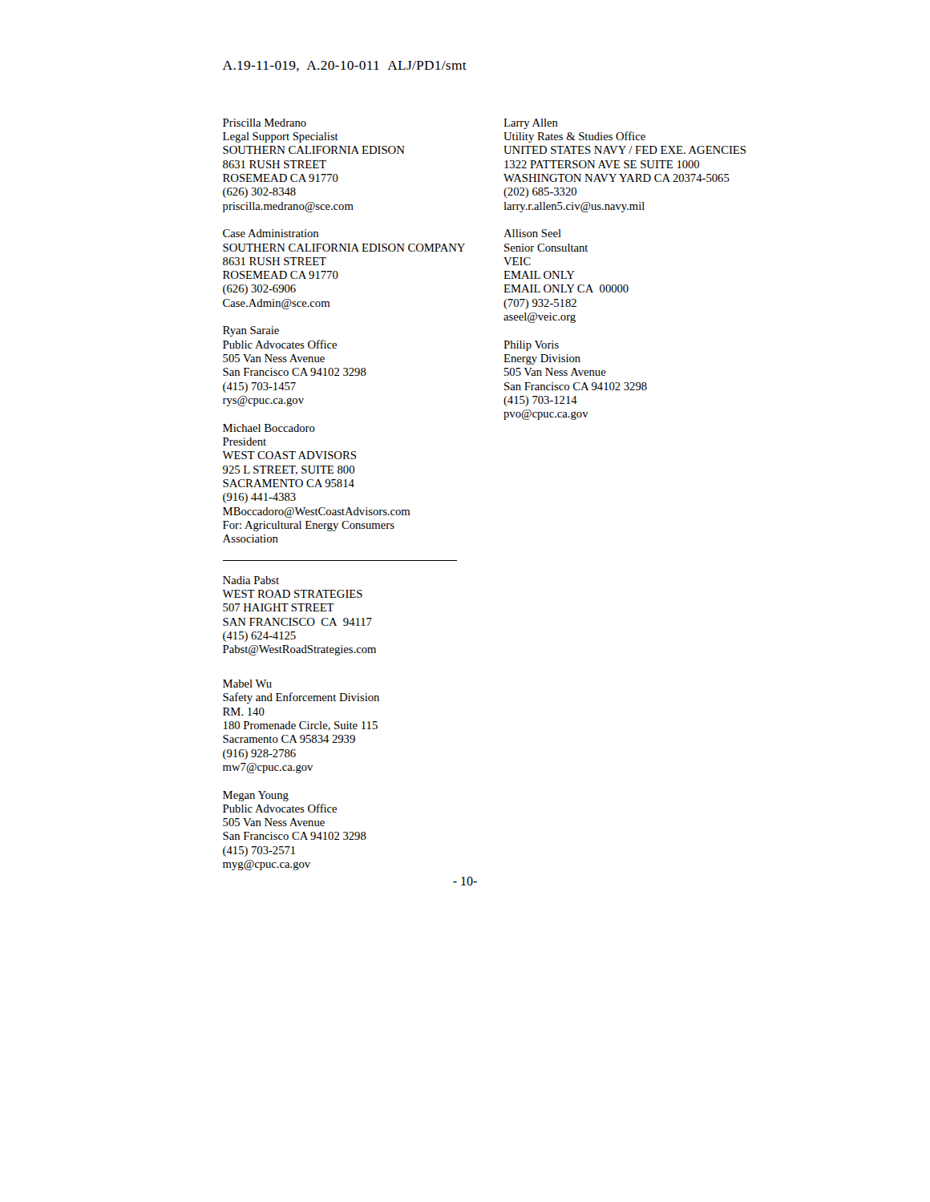A.19-11-019, A.20-10-011 ALJ/PD1/smt
Priscilla Medrano
Legal Support Specialist
SOUTHERN CALIFORNIA EDISON
8631 RUSH STREET
ROSEMEAD CA 91770
(626) 302-8348
priscilla.medrano@sce.com
Case Administration
SOUTHERN CALIFORNIA EDISON COMPANY
8631 RUSH STREET
ROSEMEAD CA 91770
(626) 302-6906
Case.Admin@sce.com
Ryan Saraie
Public Advocates Office
505 Van Ness Avenue
San Francisco CA 94102 3298
(415) 703-1457
rys@cpuc.ca.gov
Michael Boccadoro
President
WEST COAST ADVISORS
925 L STREET, SUITE 800
SACRAMENTO CA 95814
(916) 441-4383
MBoccadoro@WestCoastAdvisors.com
For: Agricultural Energy Consumers
Association
Nadia Pabst
WEST ROAD STRATEGIES
507 HAIGHT STREET
SAN FRANCISCO CA 94117
(415) 624-4125
Pabst@WestRoadStrategies.com
Mabel Wu
Safety and Enforcement Division
RM. 140
180 Promenade Circle, Suite 115
Sacramento CA 95834 2939
(916) 928-2786
mw7@cpuc.ca.gov
Megan Young
Public Advocates Office
505 Van Ness Avenue
San Francisco CA 94102 3298
(415) 703-2571
myg@cpuc.ca.gov
Larry Allen
Utility Rates & Studies Office
UNITED STATES NAVY / FED EXE. AGENCIES
1322 PATTERSON AVE SE SUITE 1000
WASHINGTON NAVY YARD CA 20374-5065
(202) 685-3320
larry.r.allen5.civ@us.navy.mil
Allison Seel
Senior Consultant
VEIC
EMAIL ONLY
EMAIL ONLY CA 00000
(707) 932-5182
aseel@veic.org
Philip Voris
Energy Division
505 Van Ness Avenue
San Francisco CA 94102 3298
(415) 703-1214
pvo@cpuc.ca.gov
- 10-